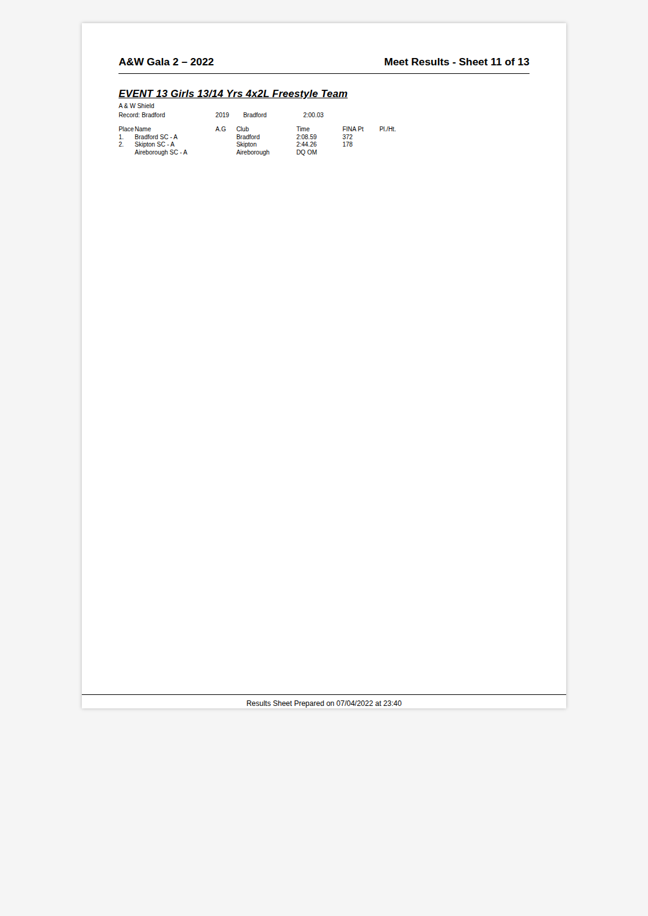A&W Gala 2 – 2022
Meet Results - Sheet 11 of 13
EVENT 13 Girls 13/14 Yrs 4x2L Freestyle Team
A & W Shield
| Record: Bradford | 2019 | Bradford | 2:00.03 |
| Place | Name | A.G | Club | Time | FINA Pt | Pl./Ht. |
| --- | --- | --- | --- | --- | --- | --- |
| 1. | Bradford SC - A | | Bradford | 2:08.59 | 372 | |
| 2. | Skipton SC - A | | Skipton | 2:44.26 | 178 | |
| | Aireborough SC - A | | Aireborough | DQ OM | | |
Results Sheet Prepared on 07/04/2022 at 23:40